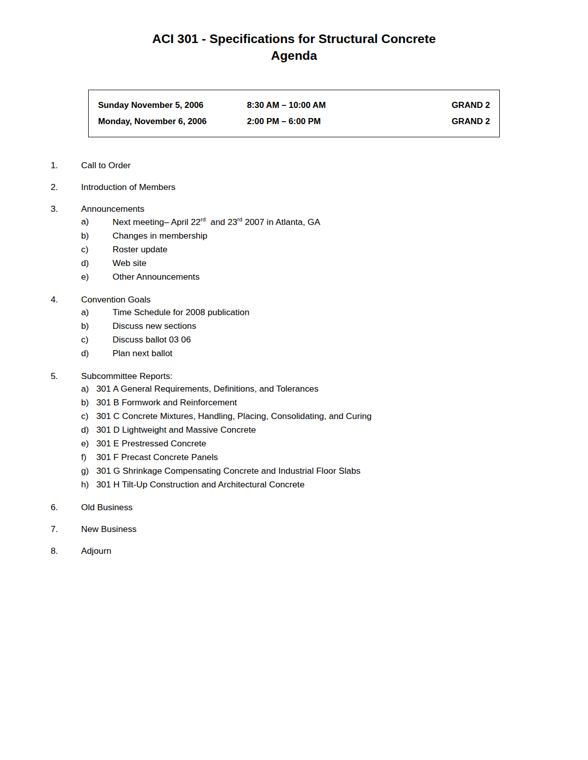ACI 301 - Specifications for Structural Concrete
Agenda
| Sunday November 5, 2006 | 8:30 AM – 10:00 AM | GRAND 2 |
| Monday, November 6, 2006 | 2:00 PM – 6:00 PM | GRAND 2 |
Call to Order
Introduction of Members
Announcements
Next meeting– April 22rd and 23rd 2007 in Atlanta, GA
Changes in membership
Roster update
Web site
Other Announcements
Convention Goals
Time Schedule for 2008 publication
Discuss new sections
Discuss ballot 03 06
Plan next ballot
Subcommittee Reports:
301 A General Requirements, Definitions, and Tolerances
301 B Formwork and Reinforcement
301 C Concrete Mixtures, Handling, Placing, Consolidating, and Curing
301 D Lightweight and Massive Concrete
301 E Prestressed Concrete
301 F Precast Concrete Panels
301 G Shrinkage Compensating Concrete and Industrial Floor Slabs
301 H Tilt-Up Construction and Architectural Concrete
Old Business
New Business
Adjourn